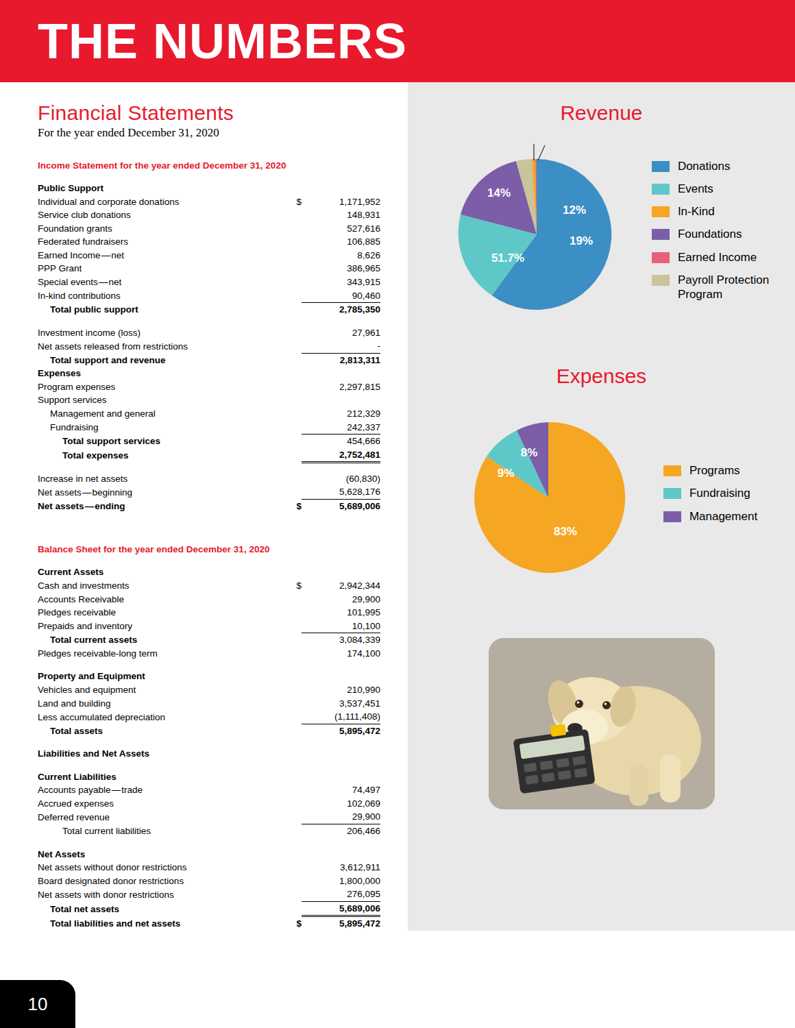THE NUMBERS
Financial Statements
For the year ended December 31, 2020
Income Statement for the year ended December 31, 2020
| Public Support | | |
| Individual and corporate donations | $ | 1,171,952 |
| Service club donations | | 148,931 |
| Foundation grants | | 527,616 |
| Federated fundraisers | | 106,885 |
| Earned Income — net | | 8,626 |
| PPP Grant | | 386,965 |
| Special events — net | | 343,915 |
| In-kind contributions | | 90,460 |
| Total public support | | 2,785,350 |
| Investment income (loss) | | 27,961 |
| Net assets released from restrictions | | - |
| Total support and revenue | | 2,813,311 |
| Expenses | | |
| Program expenses | | 2,297,815 |
| Support services | | |
| Management and general | | 212,329 |
| Fundraising | | 242,337 |
| Total support services | | 454,666 |
| Total expenses | | 2,752,481 |
| Increase in net assets | | (60,830) |
| Net assets — beginning | | 5,628,176 |
| Net assets — ending | $ | 5,689,006 |
Balance Sheet for the year ended December 31, 2020
| Current Assets | | |
| Cash and investments | $ | 2,942,344 |
| Accounts Receivable | | 29,900 |
| Pledges receivable | | 101,995 |
| Prepaids and inventory | | 10,100 |
| Total current assets | | 3,084,339 |
| Pledges receivable-long term | | 174,100 |
| Property and Equipment | | |
| Vehicles and equipment | | 210,990 |
| Land and building | | 3,537,451 |
| Less accumulated depreciation | | (1,111,408) |
| Total assets | | 5,895,472 |
| Liabilities and Net Assets | | |
| Current Liabilities | | |
| Accounts payable — trade | | 74,497 |
| Accrued expenses | | 102,069 |
| Deferred revenue | | 29,900 |
| Total current liabilities | | 206,466 |
| Net Assets | | |
| Net assets without donor restrictions | | 3,612,911 |
| Board designated donor restrictions | | 1,800,000 |
| Net assets with donor restrictions | | 276,095 |
| Total net assets | | 5,689,006 |
| Total liabilities and net assets | $ | 5,895,472 |
Revenue
51.7% 12% 19% 14% 0.3% 3%
Donations
Events
In-Kind
Foundations
Earned Income
Payroll Protection
Program
Expenses
83% 9% 8%
Programs
Fundraising
Management
10